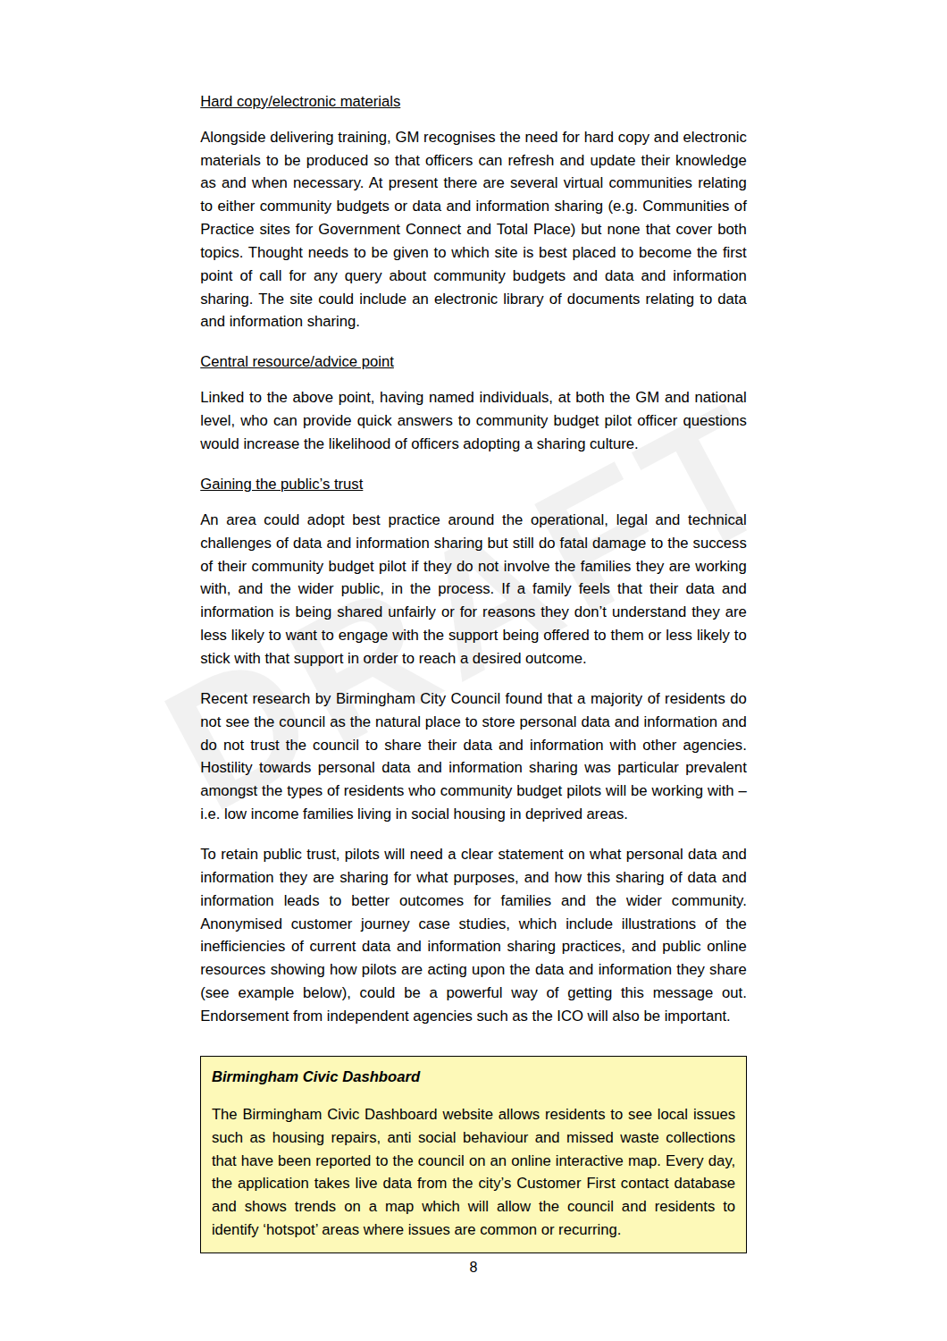Hard copy/electronic materials
Alongside delivering training, GM recognises the need for hard copy and electronic materials to be produced so that officers can refresh and update their knowledge as and when necessary. At present there are several virtual communities relating to either community budgets or data and information sharing (e.g. Communities of Practice sites for Government Connect and Total Place) but none that cover both topics. Thought needs to be given to which site is best placed to become the first point of call for any query about community budgets and data and information sharing. The site could include an electronic library of documents relating to data and information sharing.
Central resource/advice point
Linked to the above point, having named individuals, at both the GM and national level, who can provide quick answers to community budget pilot officer questions would increase the likelihood of officers adopting a sharing culture.
Gaining the public’s trust
An area could adopt best practice around the operational, legal and technical challenges of data and information sharing but still do fatal damage to the success of their community budget pilot if they do not involve the families they are working with, and the wider public, in the process. If a family feels that their data and information is being shared unfairly or for reasons they don’t understand they are less likely to want to engage with the support being offered to them or less likely to stick with that support in order to reach a desired outcome.
Recent research by Birmingham City Council found that a majority of residents do not see the council as the natural place to store personal data and information and do not trust the council to share their data and information with other agencies. Hostility towards personal data and information sharing was particular prevalent amongst the types of residents who community budget pilots will be working with – i.e. low income families living in social housing in deprived areas.
To retain public trust, pilots will need a clear statement on what personal data and information they are sharing for what purposes, and how this sharing of data and information leads to better outcomes for families and the wider community. Anonymised customer journey case studies, which include illustrations of the inefficiencies of current data and information sharing practices, and public online resources showing how pilots are acting upon the data and information they share (see example below), could be a powerful way of getting this message out. Endorsement from independent agencies such as the ICO will also be important.
Birmingham Civic Dashboard
The Birmingham Civic Dashboard website allows residents to see local issues such as housing repairs, anti social behaviour and missed waste collections that have been reported to the council on an online interactive map. Every day, the application takes live data from the city’s Customer First contact database and shows trends on a map which will allow the council and residents to identify ‘hotspot’ areas where issues are common or recurring.
8